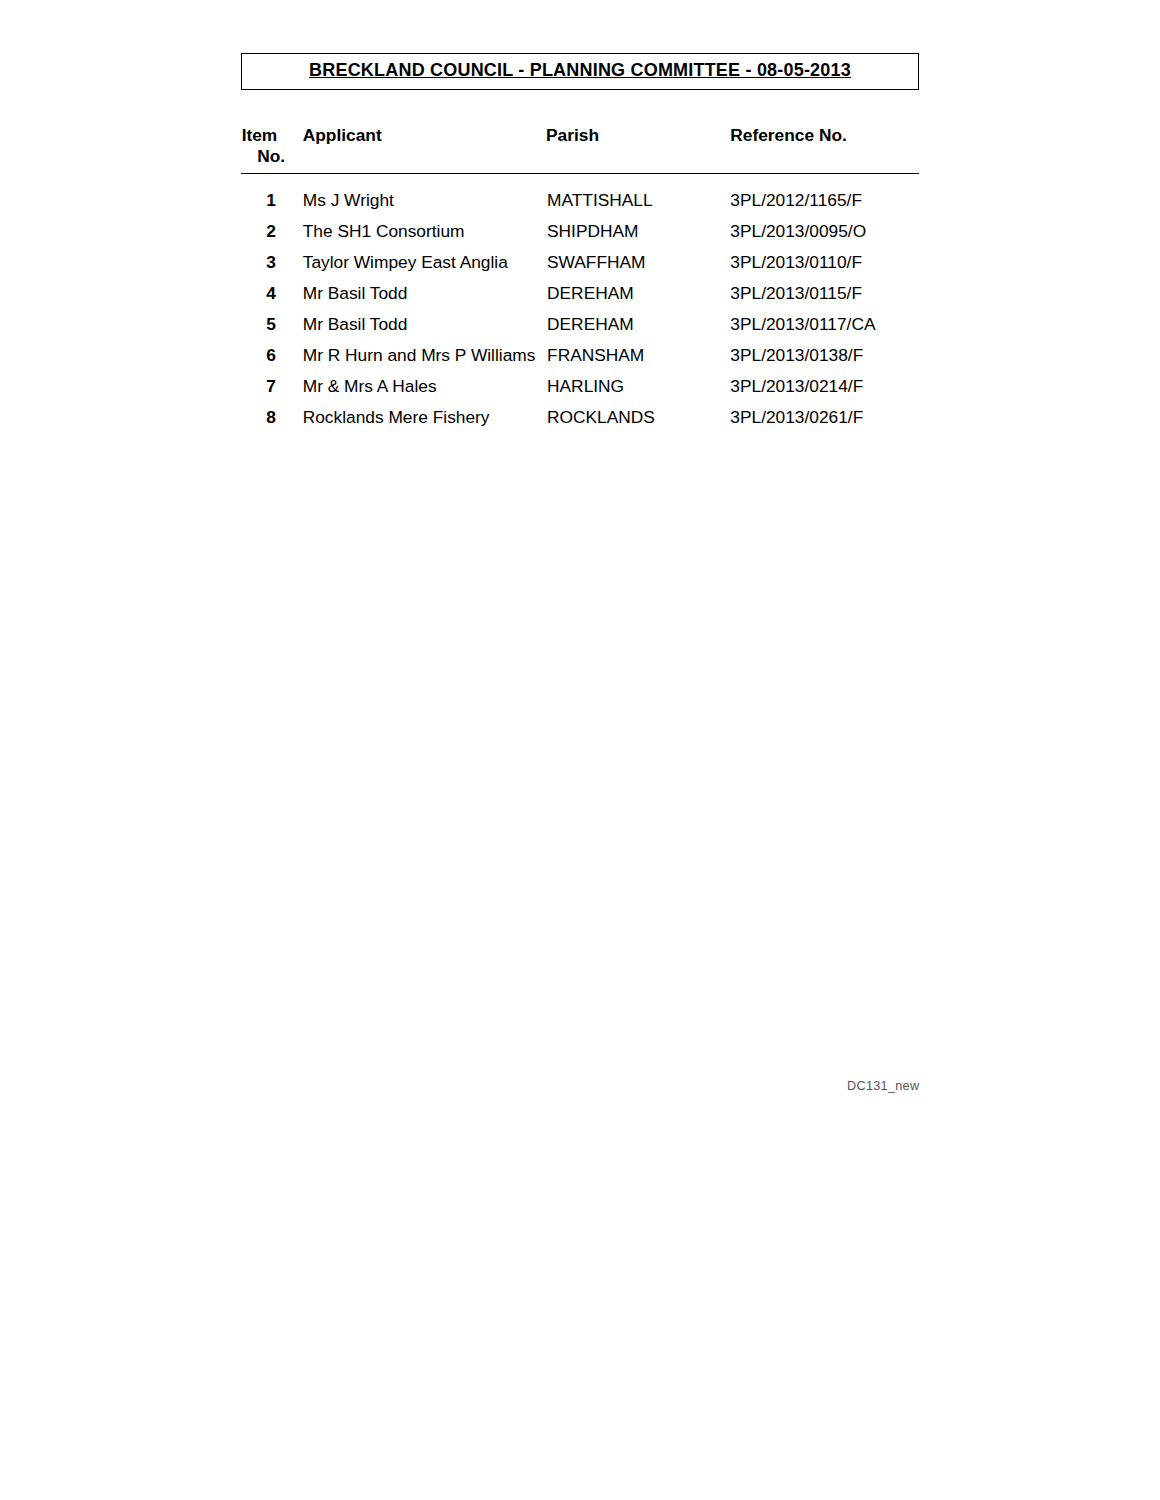BRECKLAND COUNCIL - PLANNING COMMITTEE - 08-05-2013
| Item No. | Applicant | Parish | Reference No. |
| --- | --- | --- | --- |
| 1 | Ms J Wright | MATTISHALL | 3PL/2012/1165/F |
| 2 | The SH1 Consortium | SHIPDHAM | 3PL/2013/0095/O |
| 3 | Taylor Wimpey East Anglia | SWAFFHAM | 3PL/2013/0110/F |
| 4 | Mr Basil Todd | DEREHAM | 3PL/2013/0115/F |
| 5 | Mr Basil Todd | DEREHAM | 3PL/2013/0117/CA |
| 6 | Mr R Hurn and Mrs P Williams | FRANSHAM | 3PL/2013/0138/F |
| 7 | Mr & Mrs A Hales | HARLING | 3PL/2013/0214/F |
| 8 | Rocklands Mere Fishery | ROCKLANDS | 3PL/2013/0261/F |
DC131_new